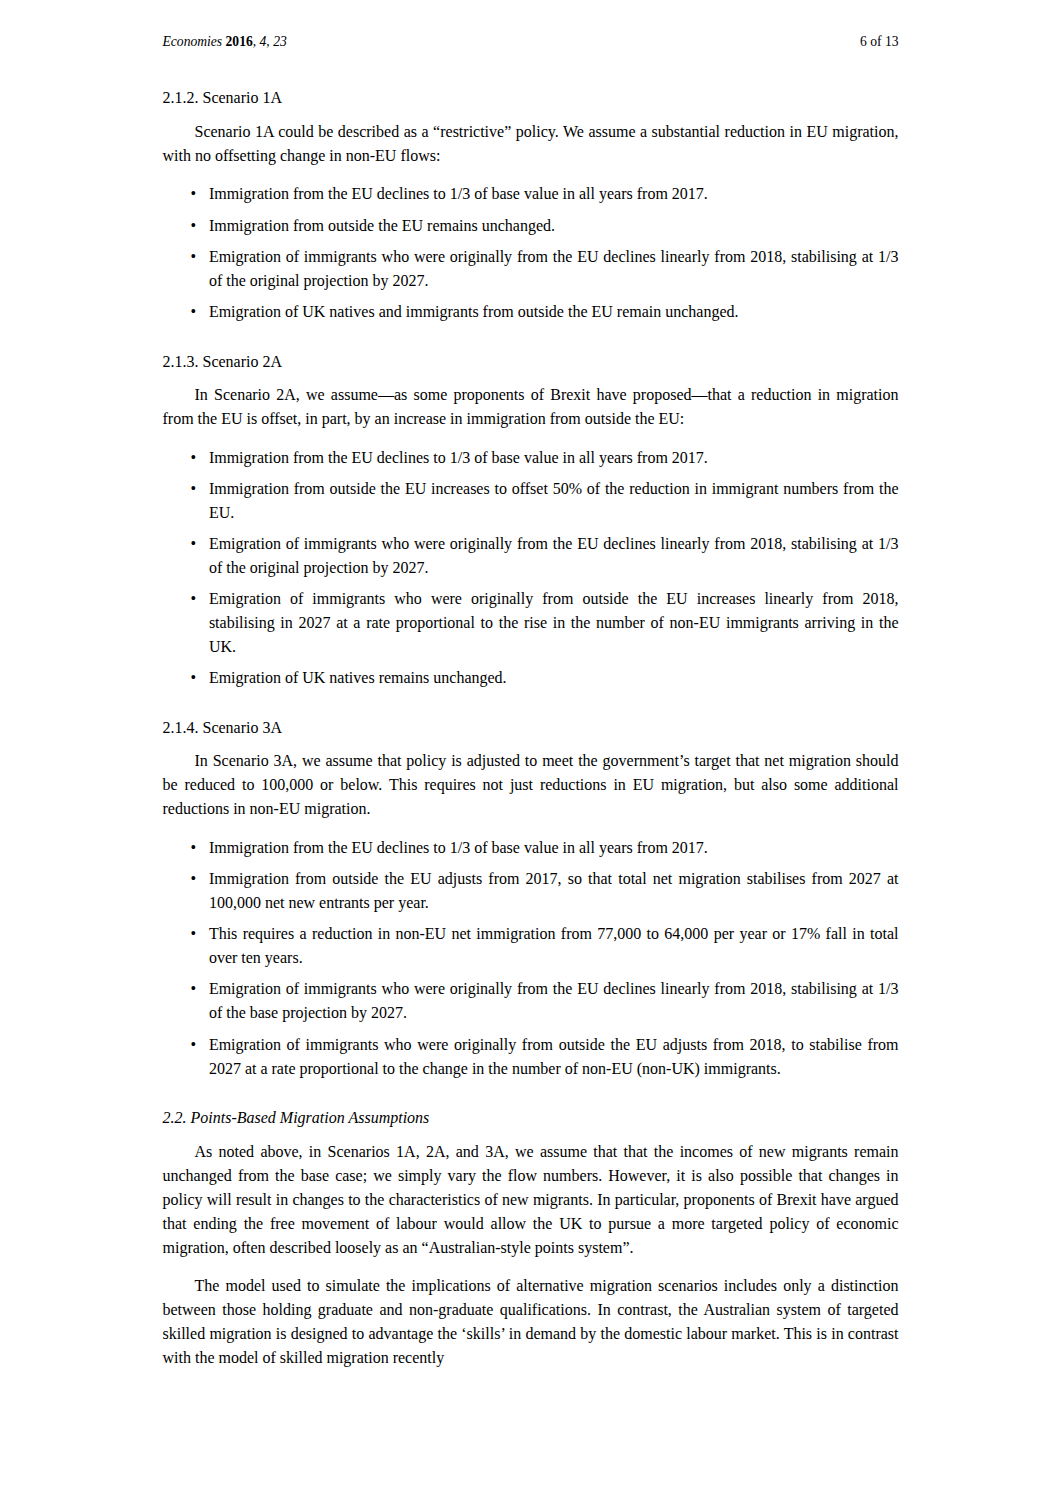Economies 2016, 4, 23 6 of 13
2.1.2. Scenario 1A
Scenario 1A could be described as a “restrictive” policy. We assume a substantial reduction in EU migration, with no offsetting change in non-EU flows:
Immigration from the EU declines to 1/3 of base value in all years from 2017.
Immigration from outside the EU remains unchanged.
Emigration of immigrants who were originally from the EU declines linearly from 2018, stabilising at 1/3 of the original projection by 2027.
Emigration of UK natives and immigrants from outside the EU remain unchanged.
2.1.3. Scenario 2A
In Scenario 2A, we assume—as some proponents of Brexit have proposed—that a reduction in migration from the EU is offset, in part, by an increase in immigration from outside the EU:
Immigration from the EU declines to 1/3 of base value in all years from 2017.
Immigration from outside the EU increases to offset 50% of the reduction in immigrant numbers from the EU.
Emigration of immigrants who were originally from the EU declines linearly from 2018, stabilising at 1/3 of the original projection by 2027.
Emigration of immigrants who were originally from outside the EU increases linearly from 2018, stabilising in 2027 at a rate proportional to the rise in the number of non-EU immigrants arriving in the UK.
Emigration of UK natives remains unchanged.
2.1.4. Scenario 3A
In Scenario 3A, we assume that policy is adjusted to meet the government’s target that net migration should be reduced to 100,000 or below. This requires not just reductions in EU migration, but also some additional reductions in non-EU migration.
Immigration from the EU declines to 1/3 of base value in all years from 2017.
Immigration from outside the EU adjusts from 2017, so that total net migration stabilises from 2027 at 100,000 net new entrants per year.
This requires a reduction in non-EU net immigration from 77,000 to 64,000 per year or 17% fall in total over ten years.
Emigration of immigrants who were originally from the EU declines linearly from 2018, stabilising at 1/3 of the base projection by 2027.
Emigration of immigrants who were originally from outside the EU adjusts from 2018, to stabilise from 2027 at a rate proportional to the change in the number of non-EU (non-UK) immigrants.
2.2. Points-Based Migration Assumptions
As noted above, in Scenarios 1A, 2A, and 3A, we assume that that the incomes of new migrants remain unchanged from the base case; we simply vary the flow numbers. However, it is also possible that changes in policy will result in changes to the characteristics of new migrants. In particular, proponents of Brexit have argued that ending the free movement of labour would allow the UK to pursue a more targeted policy of economic migration, often described loosely as an “Australian-style points system”.
The model used to simulate the implications of alternative migration scenarios includes only a distinction between those holding graduate and non-graduate qualifications. In contrast, the Australian system of targeted skilled migration is designed to advantage the ‘skills’ in demand by the domestic labour market. This is in contrast with the model of skilled migration recently